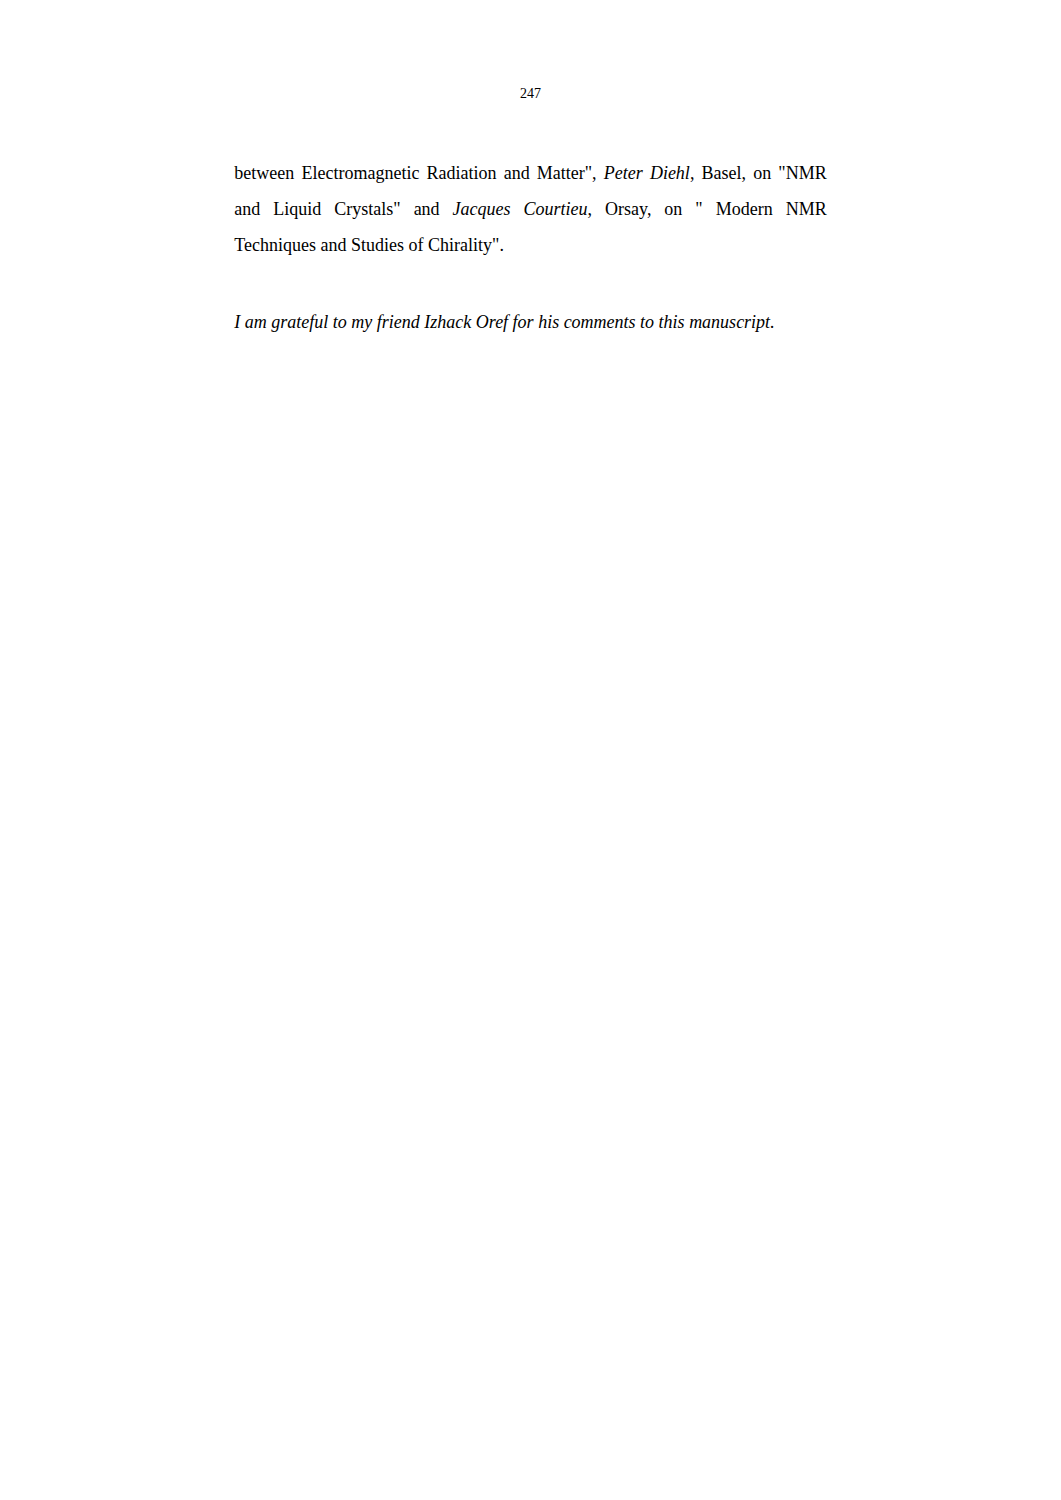247
between Electromagnetic Radiation and Matter", Peter Diehl, Basel, on "NMR and Liquid Crystals" and Jacques Courtieu, Orsay, on " Modern NMR Techniques and Studies of Chirality".
I am grateful to my friend Izhack Oref for his comments to this manuscript.